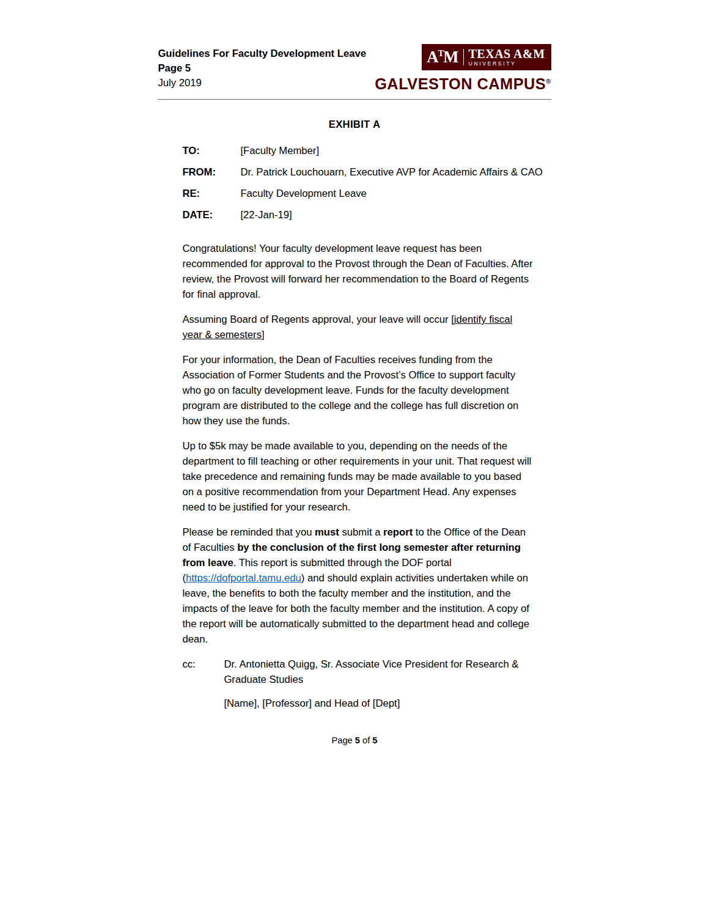Guidelines For Faculty Development Leave
Page 5
July 2019
ATM TEXAS A&M UNIVERSITY
GALVESTON CAMPUS®
EXHIBIT A
TO:
[Faculty Member]
FROM:
Dr. Patrick Louchouarn, Executive AVP for Academic Affairs & CAO
RE:
Faculty Development Leave
DATE:
[22-Jan-19]
Congratulations! Your faculty development leave request has been recommended for approval to the Provost through the Dean of Faculties. After review, the Provost will forward her recommendation to the Board of Regents for final approval.
Assuming Board of Regents approval, your leave will occur [identify fiscal year & semesters]
For your information, the Dean of Faculties receives funding from the Association of Former Students and the Provost’s Office to support faculty who go on faculty development leave. Funds for the faculty development program are distributed to the college and the college has full discretion on how they use the funds.
Up to $5k may be made available to you, depending on the needs of the department to fill teaching or other requirements in your unit. That request will take precedence and remaining funds may be made available to you based on a positive recommendation from your Department Head. Any expenses need to be justified for your research.
Please be reminded that you must submit a report to the Office of the Dean of Faculties by the conclusion of the first long semester after returning from leave. This report is submitted through the DOF portal (https://dofportal.tamu.edu) and should explain activities undertaken while on leave, the benefits to both the faculty member and the institution, and the impacts of the leave for both the faculty member and the institution. A copy of the report will be automatically submitted to the department head and college dean.
cc:
Dr. Antonietta Quigg, Sr. Associate Vice President for Research & Graduate Studies
[Name], [Professor] and Head of [Dept]
Page 5 of 5